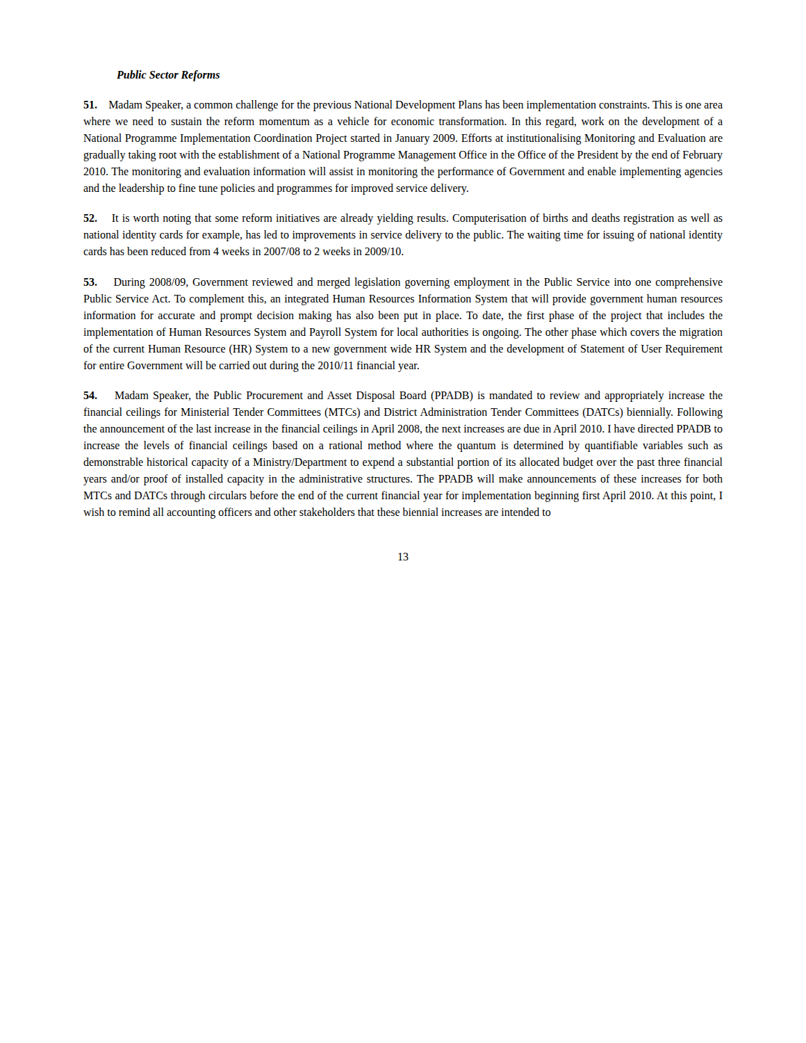Public Sector Reforms
51. Madam Speaker, a common challenge for the previous National Development Plans has been implementation constraints. This is one area where we need to sustain the reform momentum as a vehicle for economic transformation. In this regard, work on the development of a National Programme Implementation Coordination Project started in January 2009. Efforts at institutionalising Monitoring and Evaluation are gradually taking root with the establishment of a National Programme Management Office in the Office of the President by the end of February 2010. The monitoring and evaluation information will assist in monitoring the performance of Government and enable implementing agencies and the leadership to fine tune policies and programmes for improved service delivery.
52. It is worth noting that some reform initiatives are already yielding results. Computerisation of births and deaths registration as well as national identity cards for example, has led to improvements in service delivery to the public. The waiting time for issuing of national identity cards has been reduced from 4 weeks in 2007/08 to 2 weeks in 2009/10.
53. During 2008/09, Government reviewed and merged legislation governing employment in the Public Service into one comprehensive Public Service Act. To complement this, an integrated Human Resources Information System that will provide government human resources information for accurate and prompt decision making has also been put in place. To date, the first phase of the project that includes the implementation of Human Resources System and Payroll System for local authorities is ongoing. The other phase which covers the migration of the current Human Resource (HR) System to a new government wide HR System and the development of Statement of User Requirement for entire Government will be carried out during the 2010/11 financial year.
54. Madam Speaker, the Public Procurement and Asset Disposal Board (PPADB) is mandated to review and appropriately increase the financial ceilings for Ministerial Tender Committees (MTCs) and District Administration Tender Committees (DATCs) biennially. Following the announcement of the last increase in the financial ceilings in April 2008, the next increases are due in April 2010. I have directed PPADB to increase the levels of financial ceilings based on a rational method where the quantum is determined by quantifiable variables such as demonstrable historical capacity of a Ministry/Department to expend a substantial portion of its allocated budget over the past three financial years and/or proof of installed capacity in the administrative structures. The PPADB will make announcements of these increases for both MTCs and DATCs through circulars before the end of the current financial year for implementation beginning first April 2010. At this point, I wish to remind all accounting officers and other stakeholders that these biennial increases are intended to
13